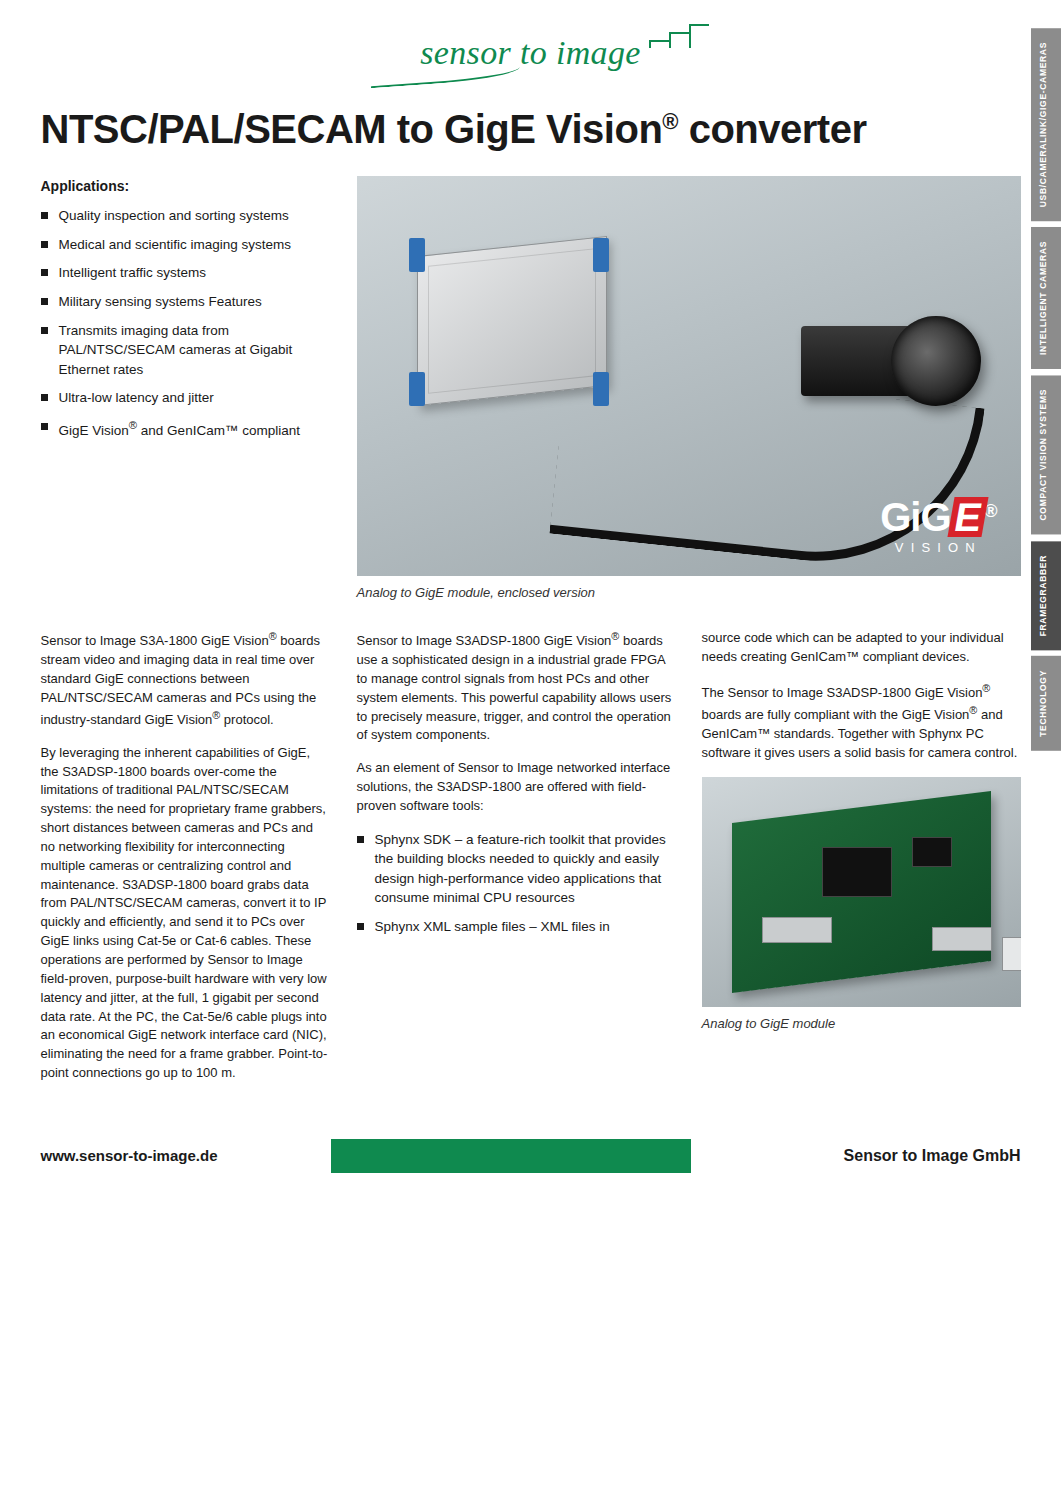USB/CAMERALINK/GIGE-CAMERAS INTELLIGENT CAMERAS COMPACT VISION SYSTEMS FRAMEGRABBER TECHNOLOGY
sensor to image
NTSC/PAL/SECAM to GigE Vision® converter
Applications:
Quality inspection and sorting systems
Medical and scientific imaging systems
Intelligent traffic systems
Military sensing systems Features
Transmits imaging data from PAL/NTSC/SECAM cameras at Gigabit Ethernet rates
Ultra-low latency and jitter
GigE Vision® and GenICam™ compliant
GiGE®
VISION
Analog to GigE module, enclosed version
Sensor to Image S3A-1800 GigE Vision® boards stream video and imaging data in real time over standard GigE connections between PAL/NTSC/SECAM cameras and PCs using the industry-standard GigE Vision® protocol.
By leveraging the inherent capabilities of GigE, the S3ADSP-1800 boards over-come the limitations of traditional PAL/NTSC/SECAM systems: the need for proprietary frame grabbers, short distances between cameras and PCs and no networking flexibility for interconnecting multiple cameras or centralizing control and maintenance. S3ADSP-1800 board grabs data from PAL/NTSC/SECAM cameras, convert it to IP quickly and efficiently, and send it to PCs over GigE links using Cat-5e or Cat-6 cables. These operations are performed by Sensor to Image field-proven, purpose-built hardware with very low latency and jitter, at the full, 1 gigabit per second data rate. At the PC, the Cat-5e/6 cable plugs into an economical GigE network interface card (NIC), eliminating the need for a frame grabber. Point-to-point connections go up to 100 m.
Sensor to Image S3ADSP-1800 GigE Vision® boards use a sophisticated design in a industrial grade FPGA to manage control signals from host PCs and other system elements. This powerful capability allows users to precisely measure, trigger, and control the operation of system components.
As an element of Sensor to Image networked interface solutions, the S3ADSP-1800 are offered with field-proven software tools:
Sphynx SDK – a feature-rich toolkit that provides the building blocks needed to quickly and easily design high-performance video applications that consume minimal CPU resources
Sphynx XML sample files – XML files in
source code which can be adapted to your individual needs creating GenICam™ compliant devices.
The Sensor to Image S3ADSP-1800 GigE Vision® boards are fully compliant with the GigE Vision® and GenICam™ standards. Together with Sphynx PC software it gives users a solid basis for camera control.
Analog to GigE module
www.sensor-to-image.de
Sensor to Image GmbH